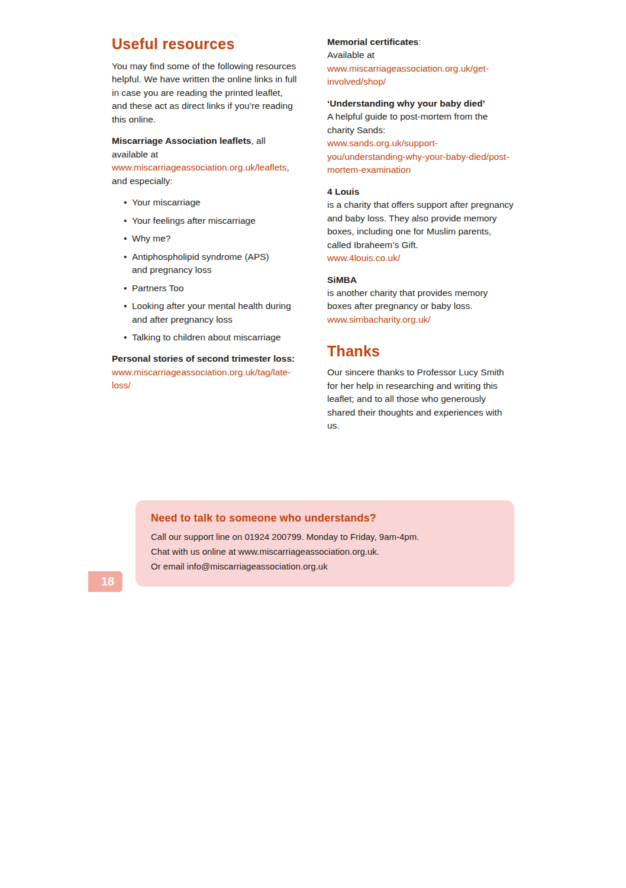Useful resources
You may find some of the following resources helpful. We have written the online links in full in case you are reading the printed leaflet, and these act as direct links if you’re reading this online.
Miscarriage Association leaflets, all available at
www.miscarriageassociation.org.uk/leaflets, and especially:
Your miscarriage
Your feelings after miscarriage
Why me?
Antiphospholipid syndrome (APS)and pregnancy loss
Partners Too
Looking after your mental health during and after pregnancy loss
Talking to children about miscarriage
Personal stories of second trimester loss:
www.miscarriageassociation.org.uk/tag/late-loss/
Memorial certificates:
Available at www.miscarriageassociation.org.uk/get-involved/shop/
‘Understanding why your baby died’
A helpful guide to post-mortem from the charity Sands:
www.sands.org.uk/support-you/understanding-why-your-baby-died/post-mortem-examination
4 Louis
is a charity that offers support after pregnancy and baby loss. They also provide memory boxes, including one for Muslim parents, called Ibraheem’s Gift.
www.4louis.co.uk/
SiMBA
is another charity that provides memory boxes after pregnancy or baby loss.
www.simbacharity.org.uk/
Thanks
Our sincere thanks to Professor Lucy Smith for her help in researching and writing this leaflet; and to all those who generously shared their thoughts and experiences with us.
Need to talk to someone who understands?
Call our support line on 01924 200799. Monday to Friday, 9am-4pm.
Chat with us online at www.miscarriageassociation.org.uk.
Or email info@miscarriageassociation.org.uk
18